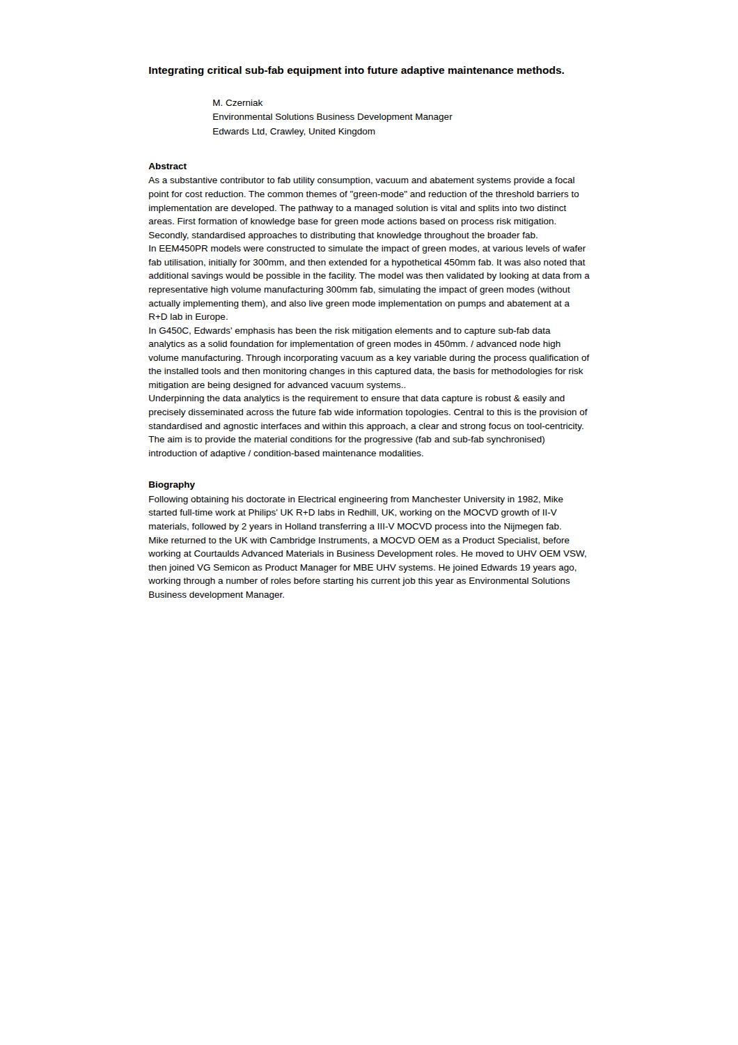Integrating critical sub-fab equipment into future adaptive maintenance methods.
M. Czerniak
Environmental Solutions Business Development Manager
Edwards Ltd, Crawley, United Kingdom
Abstract
As a substantive contributor to fab utility consumption, vacuum and abatement systems provide a focal point for cost reduction. The common themes of "green-mode" and reduction of the threshold barriers to implementation are developed. The pathway to a managed solution is vital and splits into two distinct areas. First formation of knowledge base for green mode actions based on process risk mitigation. Secondly, standardised approaches to distributing that knowledge throughout the broader fab.
In EEM450PR models were constructed to simulate the impact of green modes, at various levels of wafer fab utilisation, initially for 300mm, and then extended for a hypothetical 450mm fab. It was also noted that additional savings would be possible in the facility. The model was then validated by looking at data from a representative high volume manufacturing 300mm fab, simulating the impact of green modes (without actually implementing them), and also live green mode implementation on pumps and abatement at a R+D lab in Europe.
In G450C, Edwards' emphasis has been the risk mitigation elements and to capture sub-fab data analytics as a solid foundation for implementation of green modes in 450mm. / advanced node high volume manufacturing. Through incorporating vacuum as a key variable during the process qualification of the installed tools and then monitoring changes in this captured data, the basis for methodologies for risk mitigation are being designed for advanced vacuum systems..
Underpinning the data analytics is the requirement to ensure that data capture is robust & easily and precisely disseminated across the future fab wide information topologies. Central to this is the provision of standardised and agnostic interfaces and within this approach, a clear and strong focus on tool-centricity. The aim is to provide the material conditions for the progressive (fab and sub-fab synchronised) introduction of adaptive / condition-based maintenance modalities.
Biography
Following obtaining his doctorate in Electrical engineering from Manchester University in 1982, Mike started full-time work at Philips' UK R+D labs in Redhill, UK, working on the MOCVD growth of II-V materials, followed by 2 years in Holland transferring a III-V MOCVD process into the Nijmegen fab.
Mike returned to the UK with Cambridge Instruments, a MOCVD OEM as a Product Specialist, before working at Courtaulds Advanced Materials in Business Development roles. He moved to UHV OEM VSW, then joined VG Semicon as Product Manager for MBE UHV systems. He joined Edwards 19 years ago, working through a number of roles before starting his current job this year as Environmental Solutions Business development Manager.